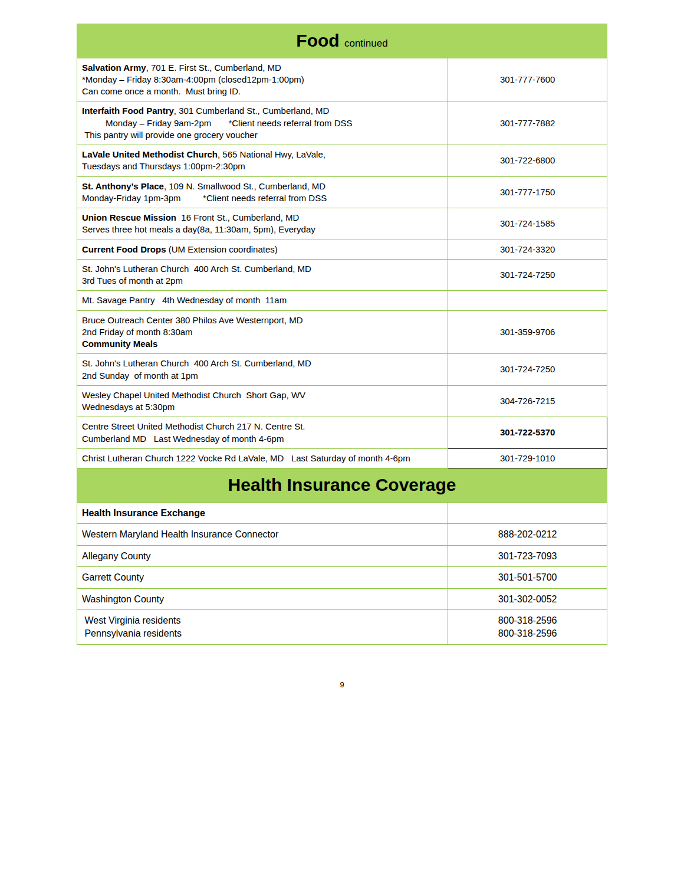| Food continued |
| Salvation Army , 701 E. First St., Cumberland, MD *Monday – Friday 8:30am-4:00pm (closed12pm-1:00pm) Can come once a month. Must bring ID. | 301-777-7600 |
| Interfaith Food Pantry , 301 Cumberland St., Cumberland, MD Monday – Friday 9am-2pm *Client needs referral from DSS This pantry will provide one grocery voucher | 301-777-7882 |
| LaVale United Methodist Church , 565 National Hwy, LaVale, Tuesdays and Thursdays 1:00pm-2:30pm | 301-722-6800 |
| St. Anthony’s Place , 109 N. Smallwood St., Cumberland, MD Monday-Friday 1pm-3pm *Client needs referral from DSS | 301-777-1750 |
| Union Rescue Mission 16 Front St., Cumberland, MD Serves three hot meals a day(8a, 11:30am, 5pm), Everyday | 301-724-1585 |
| Current Food Drops (UM Extension coordinates) | 301-724-3320 |
| St. John's Lutheran Church 400 Arch St. Cumberland, MD 3rd Tues of month at 2pm | 301-724-7250 |
| Mt. Savage Pantry 4th Wednesday of month 11am | |
| Bruce Outreach Center 380 Philos Ave Westernport, MD 2nd Friday of month 8:30am Community Meals | 301-359-9706 |
| St. John's Lutheran Church 400 Arch St. Cumberland, MD 2nd Sunday of month at 1pm | 301-724-7250 |
| Wesley Chapel United Methodist Church Short Gap, WV Wednesdays at 5:30pm | 304-726-7215 |
| Centre Street United Methodist Church 217 N. Centre St. Cumberland MD Last Wednesday of month 4-6pm | 301-722-5370 |
| Christ Lutheran Church 1222 Vocke Rd LaVale, MD Last Saturday of month 4-6pm | 301-729-1010 |
| Health Insurance Coverage |
| Health Insurance Exchange | |
| Western Maryland Health Insurance Connector | 888-202-0212 |
| Allegany County | 301-723-7093 |
| Garrett County | 301-501-5700 |
| Washington County | 301-302-0052 |
| West Virginia residents Pennsylvania residents | 800-318-2596 800-318-2596 |
9